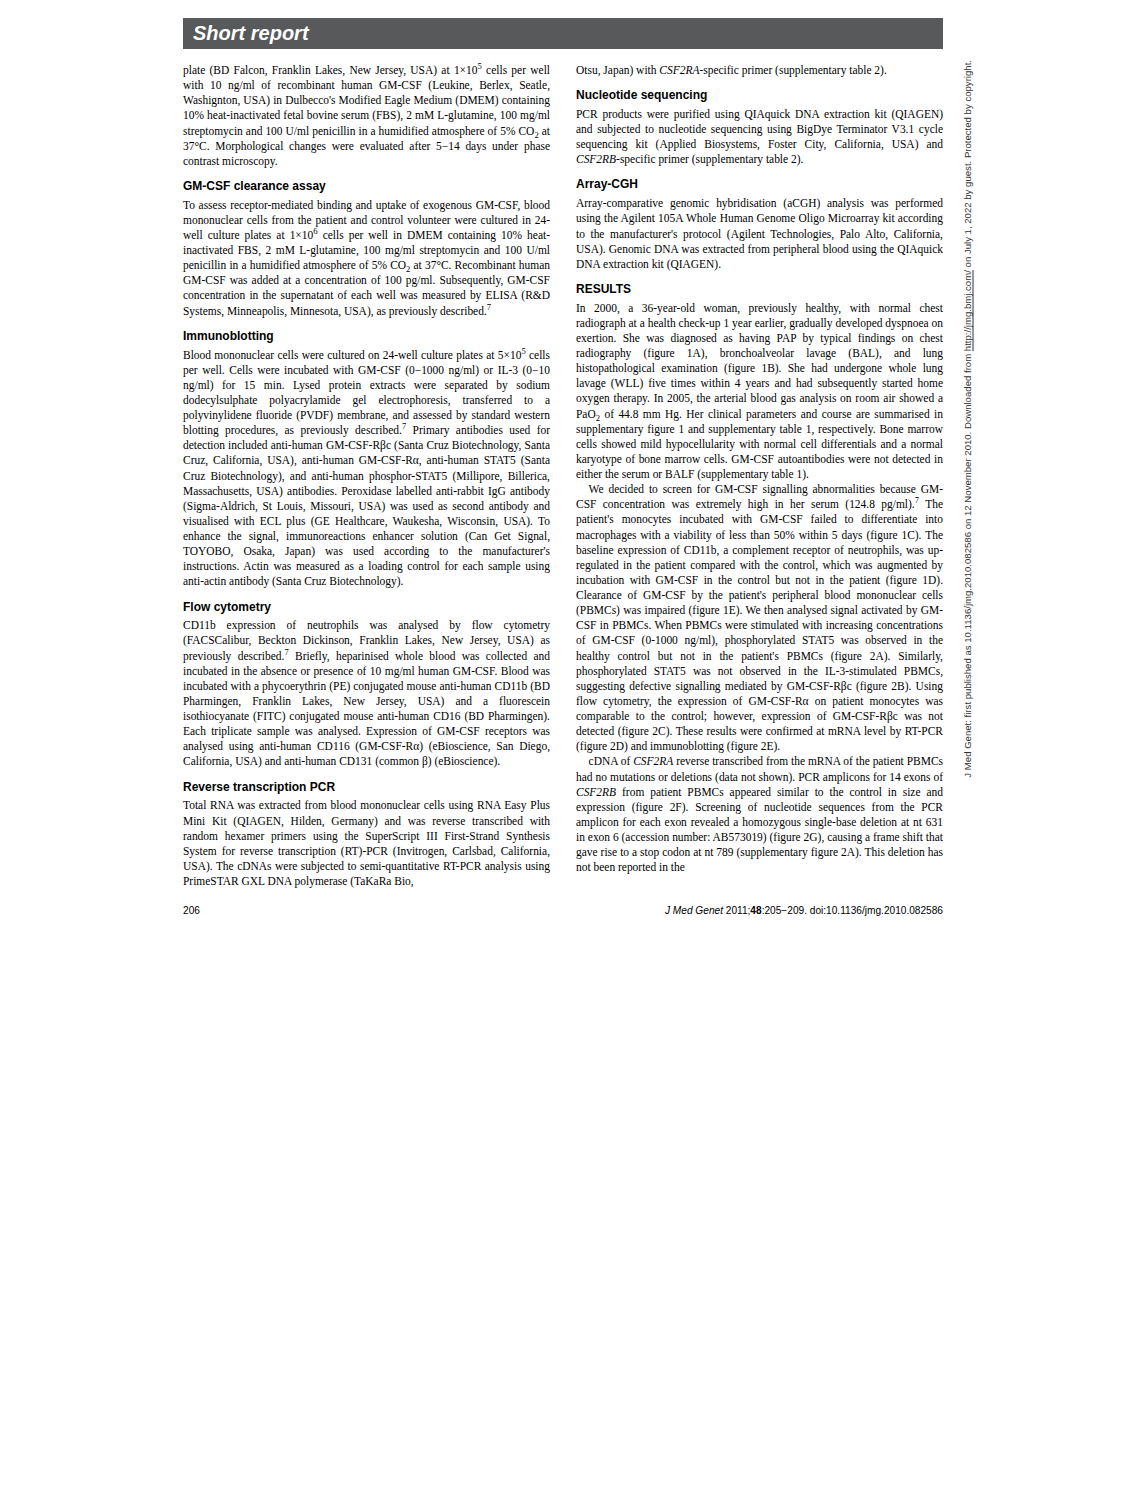Short report
J Med Genet: first published as 10.1136/jmg.2010.082586 on 12 November 2010. Downloaded from http://jmg.bmj.com/ on July 1, 2022 by guest. Protected by copyright.
plate (BD Falcon, Franklin Lakes, New Jersey, USA) at 1×105 cells per well with 10 ng/ml of recombinant human GM-CSF (Leukine, Berlex, Seatle, Washignton, USA) in Dulbecco's Modified Eagle Medium (DMEM) containing 10% heat-inactivated fetal bovine serum (FBS), 2 mM L-glutamine, 100 mg/ml streptomycin and 100 U/ml penicillin in a humidified atmosphere of 5% CO2 at 37°C. Morphological changes were evaluated after 5−14 days under phase contrast microscopy.
GM-CSF clearance assay
To assess receptor-mediated binding and uptake of exogenous GM-CSF, blood mononuclear cells from the patient and control volunteer were cultured in 24-well culture plates at 1×106 cells per well in DMEM containing 10% heat-inactivated FBS, 2 mM L-glutamine, 100 mg/ml streptomycin and 100 U/ml penicillin in a humidified atmosphere of 5% CO2 at 37°C. Recombinant human GM-CSF was added at a concentration of 100 pg/ml. Subsequently, GM-CSF concentration in the supernatant of each well was measured by ELISA (R&D Systems, Minneapolis, Minnesota, USA), as previously described.7
Immunoblotting
Blood mononuclear cells were cultured on 24-well culture plates at 5×105 cells per well. Cells were incubated with GM-CSF (0−1000 ng/ml) or IL-3 (0−10 ng/ml) for 15 min. Lysed protein extracts were separated by sodium dodecylsulphate polyacrylamide gel electrophoresis, transferred to a polyvinylidene fluoride (PVDF) membrane, and assessed by standard western blotting procedures, as previously described.7 Primary antibodies used for detection included anti-human GM-CSF-Rβc (Santa Cruz Biotechnology, Santa Cruz, California, USA), anti-human GM-CSF-Rα, anti-human STAT5 (Santa Cruz Biotechnology), and anti-human phosphor-STAT5 (Millipore, Billerica, Massachusetts, USA) antibodies. Peroxidase labelled anti-rabbit IgG antibody (Sigma-Aldrich, St Louis, Missouri, USA) was used as second antibody and visualised with ECL plus (GE Healthcare, Waukesha, Wisconsin, USA). To enhance the signal, immunoreactions enhancer solution (Can Get Signal, TOYOBO, Osaka, Japan) was used according to the manufacturer's instructions. Actin was measured as a loading control for each sample using anti-actin antibody (Santa Cruz Biotechnology).
Flow cytometry
CD11b expression of neutrophils was analysed by flow cytometry (FACSCalibur, Beckton Dickinson, Franklin Lakes, New Jersey, USA) as previously described.7 Briefly, heparinised whole blood was collected and incubated in the absence or presence of 10 mg/ml human GM-CSF. Blood was incubated with a phycoerythrin (PE) conjugated mouse anti-human CD11b (BD Pharmingen, Franklin Lakes, New Jersey, USA) and a fluorescein isothiocyanate (FITC) conjugated mouse anti-human CD16 (BD Pharmingen). Each triplicate sample was analysed. Expression of GM-CSF receptors was analysed using anti-human CD116 (GM-CSF-Rα) (eBioscience, San Diego, California, USA) and anti-human CD131 (common β) (eBioscience).
Reverse transcription PCR
Total RNA was extracted from blood mononuclear cells using RNA Easy Plus Mini Kit (QIAGEN, Hilden, Germany) and was reverse transcribed with random hexamer primers using the SuperScript III First-Strand Synthesis System for reverse transcription (RT)-PCR (Invitrogen, Carlsbad, California, USA). The cDNAs were subjected to semi-quantitative RT-PCR analysis using PrimeSTAR GXL DNA polymerase (TaKaRa Bio,
Otsu, Japan) with CSF2RA-specific primer (supplementary table 2).
Nucleotide sequencing
PCR products were purified using QIAquick DNA extraction kit (QIAGEN) and subjected to nucleotide sequencing using BigDye Terminator V3.1 cycle sequencing kit (Applied Biosystems, Foster City, California, USA) and CSF2RB-specific primer (supplementary table 2).
Array-CGH
Array-comparative genomic hybridisation (aCGH) analysis was performed using the Agilent 105A Whole Human Genome Oligo Microarray kit according to the manufacturer's protocol (Agilent Technologies, Palo Alto, California, USA). Genomic DNA was extracted from peripheral blood using the QIAquick DNA extraction kit (QIAGEN).
RESULTS
In 2000, a 36-year-old woman, previously healthy, with normal chest radiograph at a health check-up 1 year earlier, gradually developed dyspnoea on exertion. She was diagnosed as having PAP by typical findings on chest radiography (figure 1A), bronchoalveolar lavage (BAL), and lung histopathological examination (figure 1B). She had undergone whole lung lavage (WLL) five times within 4 years and had subsequently started home oxygen therapy. In 2005, the arterial blood gas analysis on room air showed a PaO2 of 44.8 mm Hg. Her clinical parameters and course are summarised in supplementary figure 1 and supplementary table 1, respectively. Bone marrow cells showed mild hypocellularity with normal cell differentials and a normal karyotype of bone marrow cells. GM-CSF autoantibodies were not detected in either the serum or BALF (supplementary table 1).
We decided to screen for GM-CSF signalling abnormalities because GM-CSF concentration was extremely high in her serum (124.8 pg/ml).7 The patient's monocytes incubated with GM-CSF failed to differentiate into macrophages with a viability of less than 50% within 5 days (figure 1C). The baseline expression of CD11b, a complement receptor of neutrophils, was up-regulated in the patient compared with the control, which was augmented by incubation with GM-CSF in the control but not in the patient (figure 1D). Clearance of GM-CSF by the patient's peripheral blood mononuclear cells (PBMCs) was impaired (figure 1E). We then analysed signal activated by GM-CSF in PBMCs. When PBMCs were stimulated with increasing concentrations of GM-CSF (0-1000 ng/ml), phosphorylated STAT5 was observed in the healthy control but not in the patient's PBMCs (figure 2A). Similarly, phosphorylated STAT5 was not observed in the IL-3-stimulated PBMCs, suggesting defective signalling mediated by GM-CSF-Rβc (figure 2B). Using flow cytometry, the expression of GM-CSF-Rα on patient monocytes was comparable to the control; however, expression of GM-CSF-Rβc was not detected (figure 2C). These results were confirmed at mRNA level by RT-PCR (figure 2D) and immunoblotting (figure 2E).
cDNA of CSF2RA reverse transcribed from the mRNA of the patient PBMCs had no mutations or deletions (data not shown). PCR amplicons for 14 exons of CSF2RB from patient PBMCs appeared similar to the control in size and expression (figure 2F). Screening of nucleotide sequences from the PCR amplicon for each exon revealed a homozygous single-base deletion at nt 631 in exon 6 (accession number: AB573019) (figure 2G), causing a frame shift that gave rise to a stop codon at nt 789 (supplementary figure 2A). This deletion has not been reported in the
206
J Med Genet 2011;48:205−209. doi:10.1136/jmg.2010.082586